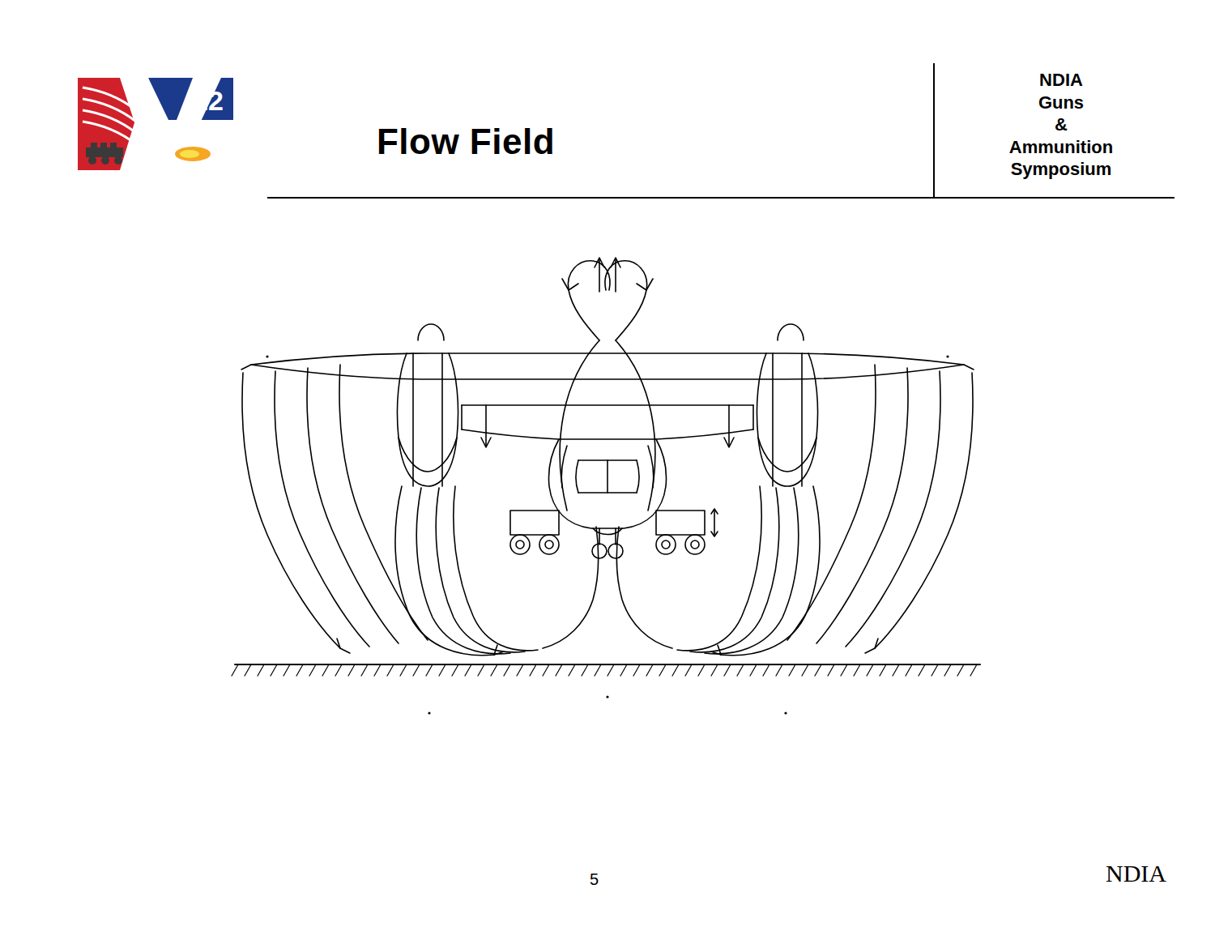V-22 logo 22
Flow Field
NDIA
Guns
&
Ammunition
Symposium
Flow field around hovering tiltrotor
5
NDIA